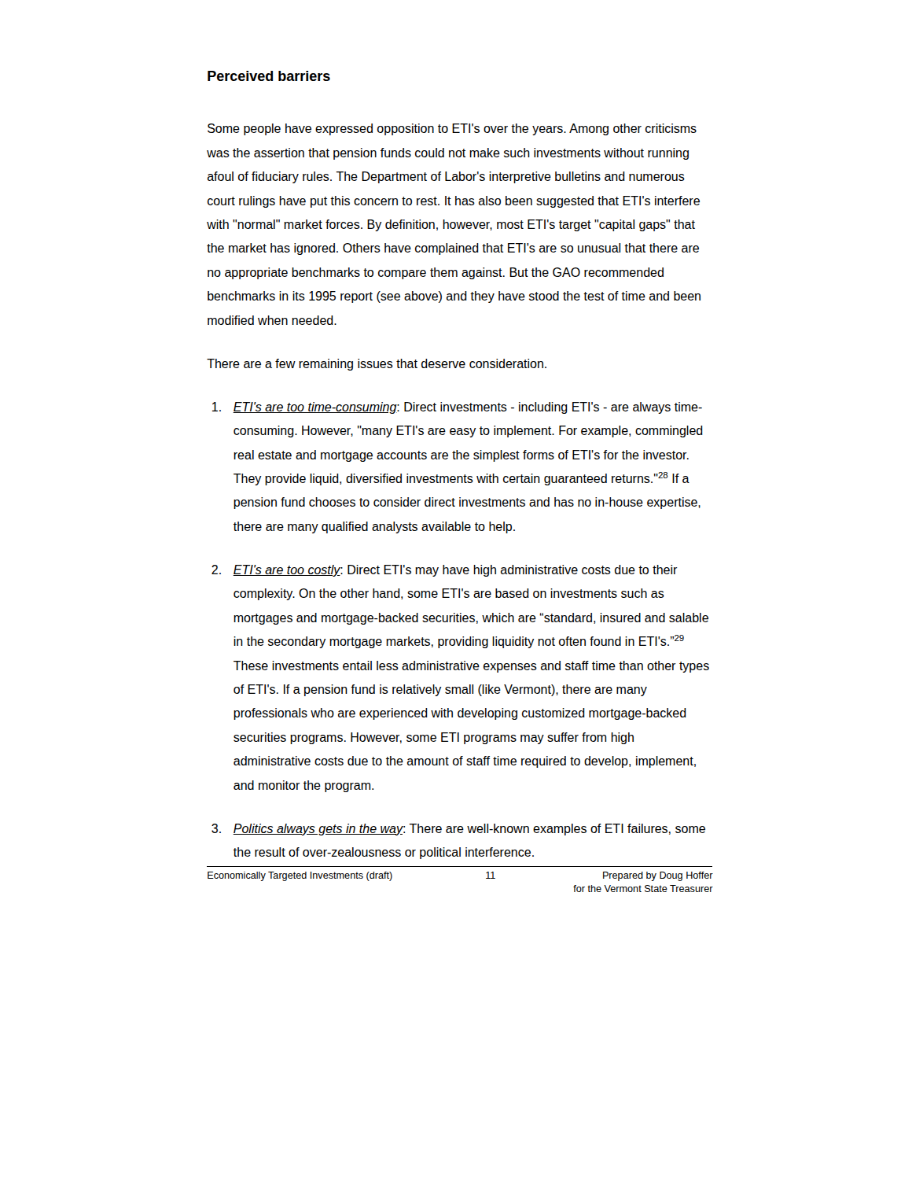Perceived barriers
Some people have expressed opposition to ETI's over the years. Among other criticisms was the assertion that pension funds could not make such investments without running afoul of fiduciary rules. The Department of Labor's interpretive bulletins and numerous court rulings have put this concern to rest. It has also been suggested that ETI's interfere with "normal" market forces. By definition, however, most ETI's target "capital gaps" that the market has ignored. Others have complained that ETI's are so unusual that there are no appropriate benchmarks to compare them against. But the GAO recommended benchmarks in its 1995 report (see above) and they have stood the test of time and been modified when needed.
There are a few remaining issues that deserve consideration.
ETI's are too time-consuming: Direct investments - including ETI's - are always time-consuming. However, "many ETI's are easy to implement. For example, commingled real estate and mortgage accounts are the simplest forms of ETI's for the investor. They provide liquid, diversified investments with certain guaranteed returns."28 If a pension fund chooses to consider direct investments and has no in-house expertise, there are many qualified analysts available to help.
ETI's are too costly: Direct ETI's may have high administrative costs due to their complexity. On the other hand, some ETI's are based on investments such as mortgages and mortgage-backed securities, which are “standard, insured and salable in the secondary mortgage markets, providing liquidity not often found in ETI's.”29 These investments entail less administrative expenses and staff time than other types of ETI's. If a pension fund is relatively small (like Vermont), there are many professionals who are experienced with developing customized mortgage-backed securities programs. However, some ETI programs may suffer from high administrative costs due to the amount of staff time required to develop, implement, and monitor the program.
Politics always gets in the way: There are well-known examples of ETI failures, some the result of over-zealousness or political interference.
Economically Targeted Investments (draft)
11
Prepared by Doug Hoffer
for the Vermont State Treasurer